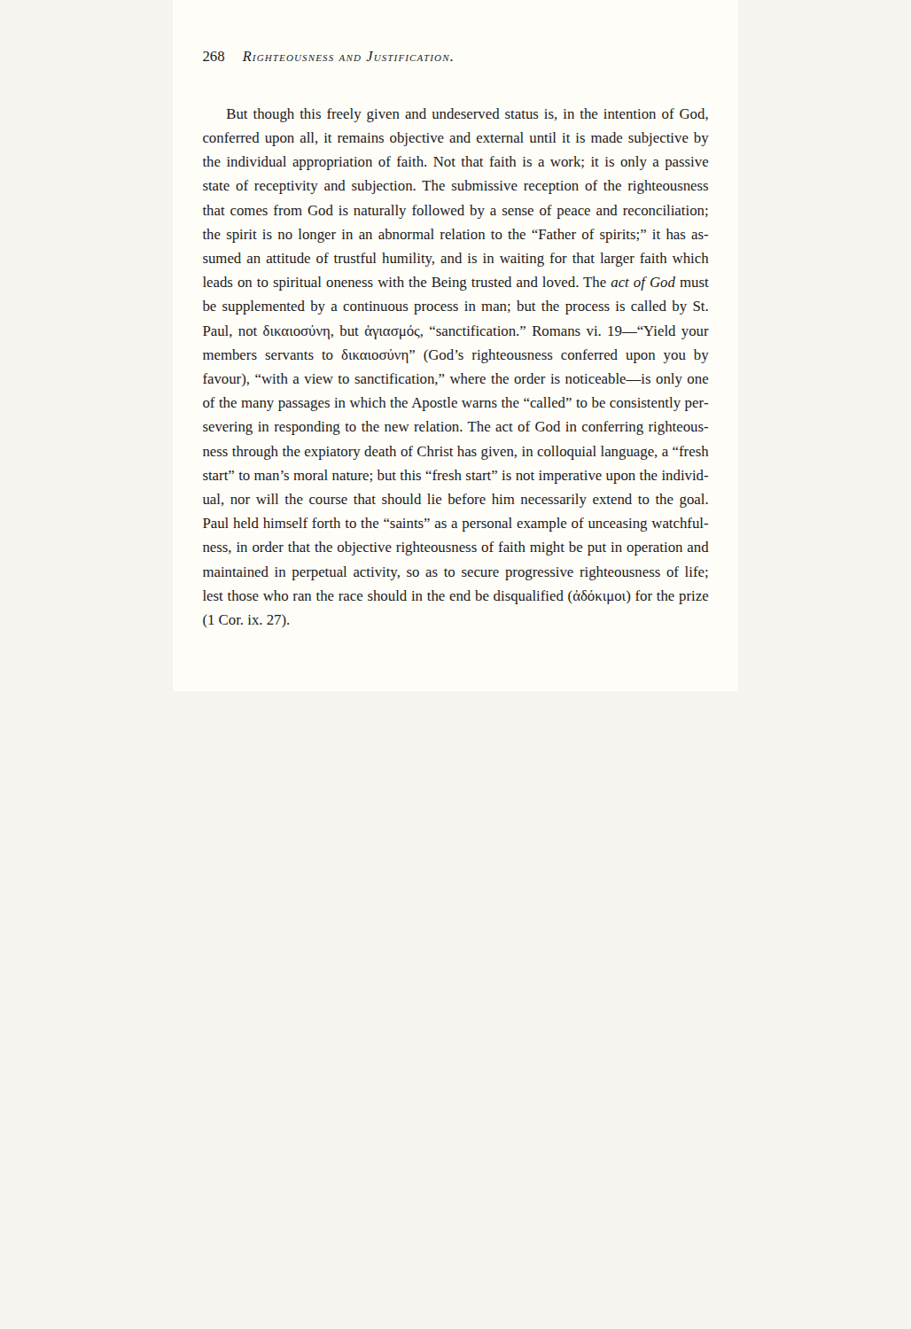268
Righteousness and Justification.
But though this freely given and undeserved status is, in the intention of God, conferred upon all, it remains objective and external until it is made subjective by the individual appropriation of faith. Not that faith is a work; it is only a passive state of receptivity and subjection. The submissive reception of the righteousness that comes from God is naturally followed by a sense of peace and reconciliation; the spirit is no longer in an abnormal relation to the “Father of spirits;” it has assumed an attitude of trustful humility, and is in waiting for that larger faith which leads on to spiritual oneness with the Being trusted and loved. The act of God must be supplemented by a continuous process in man; but the process is called by St. Paul, not δικαιοσύνη, but ἁγιασμός, “sanctification.” Romans vi. 19—“Yield your members servants to δικαιοσύνη” (God’s righteousness conferred upon you by favour), “with a view to sanctification,” where the order is noticeable—is only one of the many passages in which the Apostle warns the “called” to be consistently persevering in responding to the new relation. The act of God in conferring righteousness through the expiatory death of Christ has given, in colloquial language, a “fresh start” to man’s moral nature; but this “fresh start” is not imperative upon the individual, nor will the course that should lie before him necessarily extend to the goal. Paul held himself forth to the “saints” as a personal example of unceasing watchfulness, in order that the objective righteousness of faith might be put in operation and maintained in perpetual activity, so as to secure progressive righteousness of life; lest those who ran the race should in the end be disqualified (ἀδόκιμοι) for the prize (1 Cor. ix. 27).